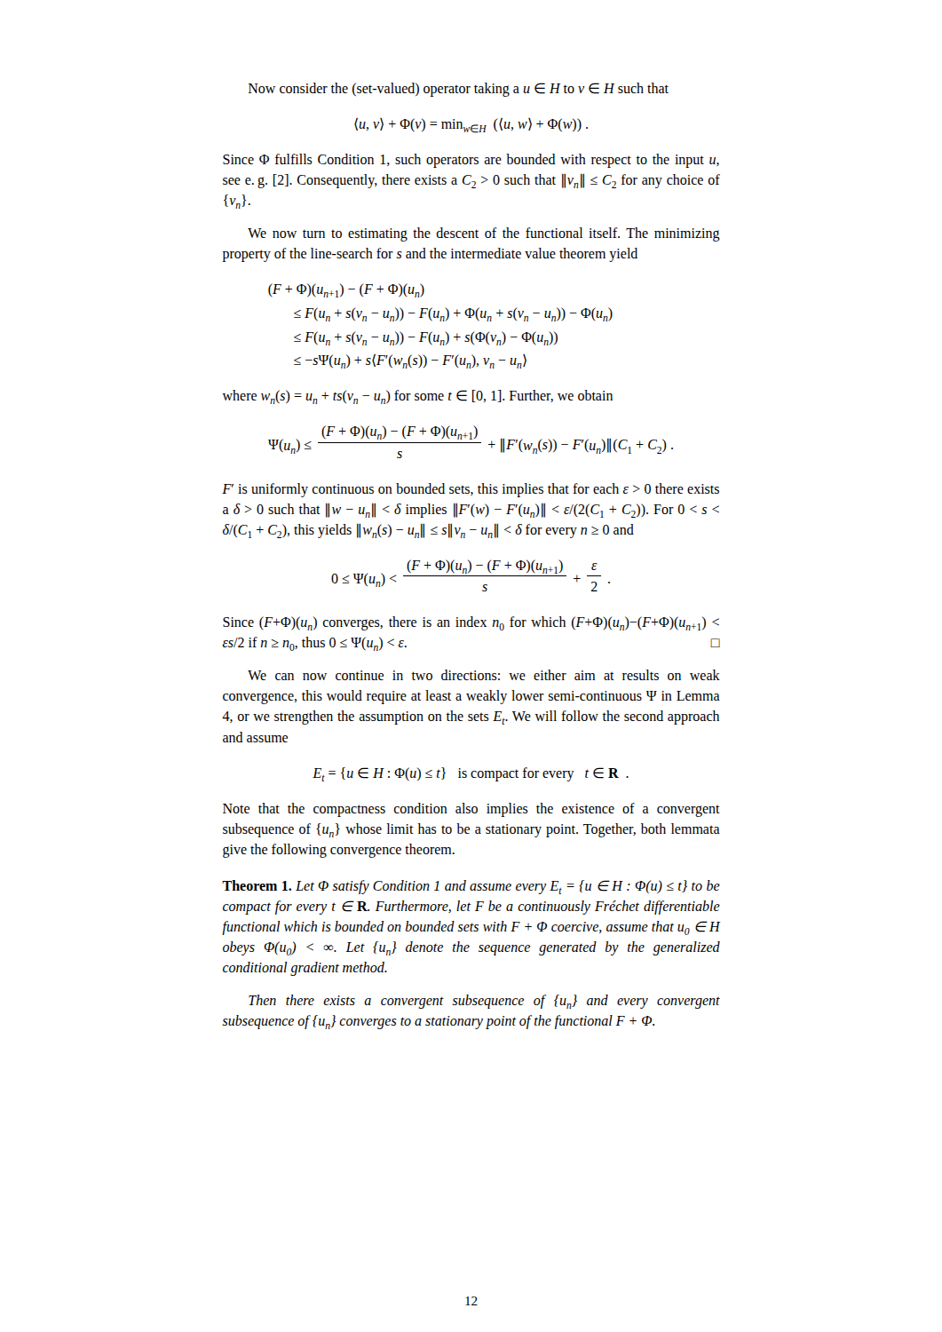Now consider the (set-valued) operator taking a u ∈ H to v ∈ H such that
⟨u, v⟩ + Φ(v) = minw∈H (⟨u, w⟩ + Φ(w)) .
Since Φ fulfills Condition 1, such operators are bounded with respect to the input u, see e. g. [2]. Consequently, there exists a C2 > 0 such that ∥vn∥ ≤ C2 for any choice of {vn}.
We now turn to estimating the descent of the functional itself. The minimizing property of the line-search for s and the intermediate value theorem yield
(F + Φ)(un+1) − (F + Φ)(un) ≤ F(un + s(vn − un)) − F(un) + Φ(un + s(vn − un)) − Φ(un) ≤ F(un + s(vn − un)) − F(un) + s(Φ(vn) − Φ(un)) ≤ −s Ψ(un) + s⟨F′(wn(s)) − F′(un), vn − un⟩
where wn(s) = un + ts(vn − un) for some t ∈ [0, 1]. Further, we obtain
Ψ(un) ≤ (F + Φ)(un) − (F + Φ)(un+1) s + ∥F′(wn(s)) − F′(un)∥(C1 + C2) .
F′ is uniformly continuous on bounded sets, this implies that for each ε > 0 there exists a δ > 0 such that ∥w − un∥ < δ implies ∥F′(w) − F′(un)∥ < ε/(2(C1 + C2)). For 0 < s < δ/(C1 + C2), this yields ∥wn(s) − un∥ ≤ s∥vn − un∥ < δ for every n ≥ 0 and
0 ≤ Ψ(un) < (F + Φ)(un) − (F + Φ)(un+1) s + ε 2 .
Since (F+Φ)(un) converges, there is an index n0 for which (F+Φ)(un)−(F+Φ)(un+1) < εs/2 if n ≥ n0, thus 0 ≤ Ψ(un) < ε. □
We can now continue in two directions: we either aim at results on weak convergence, this would require at least a weakly lower semi-continuous Ψ in Lemma 4, or we strengthen the assumption on the sets Et. We will follow the second approach and assume
Et = {u ∈ H : Φ(u) ≤ t} is compact for every t ∈ R .
Note that the compactness condition also implies the existence of a convergent subsequence of {un} whose limit has to be a stationary point. Together, both lemmata give the following convergence theorem.
Theorem 1. Let Φ satisfy Condition 1 and assume every Et = {u ∈ H : Φ(u) ≤ t} to be compact for every t ∈ R. Furthermore, let F be a continuously Fréchet differentiable functional which is bounded on bounded sets with F + Φ coercive, assume that u0 ∈ H obeys Φ(u0) < ∞. Let {un} denote the sequence generated by the generalized conditional gradient method.
Then there exists a convergent subsequence of {un} and every convergent subsequence of {un} converges to a stationary point of the functional F + Φ.
12